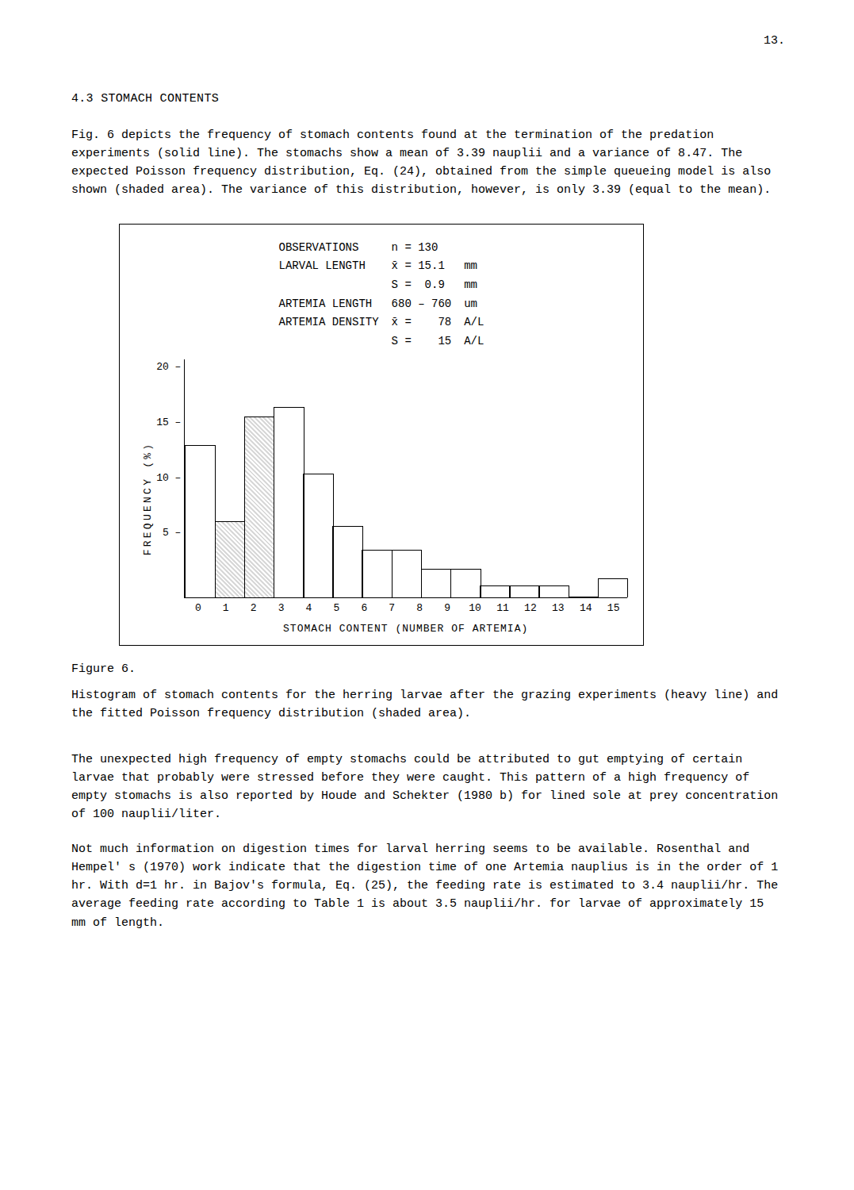13.
4.3 STOMACH CONTENTS
Fig. 6 depicts the frequency of stomach contents found at the termination of the predation experiments (solid line). The stomachs show a mean of 3.39 nauplii and a variance of 8.47. The expected Poisson frequency distribution, Eq. (24), obtained from the simple queueing model is also shown (shaded area). The variance of this distribution, however, is only 3.39 (equal to the mean).
| OBSERVATIONS | n = 130 | |
| LARVAL LENGTH | x̄ = 15.1 | mm |
| | S = 0.9 | mm |
| ARTEMIA LENGTH | 680 – 760 | um |
| ARTEMIA DENSITY | x̄ = 78 | A/L |
| | S = 15 | A/L |
FREQUENCY (%)
20 – 15 – 10 – 5 –
01234 56789 101112131415
STOMACH CONTENT (NUMBER OF ARTEMIA)
Figure 6.
Histogram of stomach contents for the herring larvae after the grazing experiments (heavy line) and the fitted Poisson frequency distribution (shaded area).
The unexpected high frequency of empty stomachs could be attributed to gut emptying of certain larvae that probably were stressed before they were caught. This pattern of a high frequency of empty stomachs is also reported by Houde and Schekter (1980 b) for lined sole at prey concentration of 100 nauplii/liter.
Not much information on digestion times for larval herring seems to be available. Rosenthal and Hempel' s (1970) work indicate that the digestion time of one Artemia nauplius is in the order of 1 hr. With d=1 hr. in Bajov's formula, Eq. (25), the feeding rate is estimated to 3.4 nauplii/hr. The average feeding rate according to Table 1 is about 3.5 nauplii/hr. for larvae of approximately 15 mm of length.